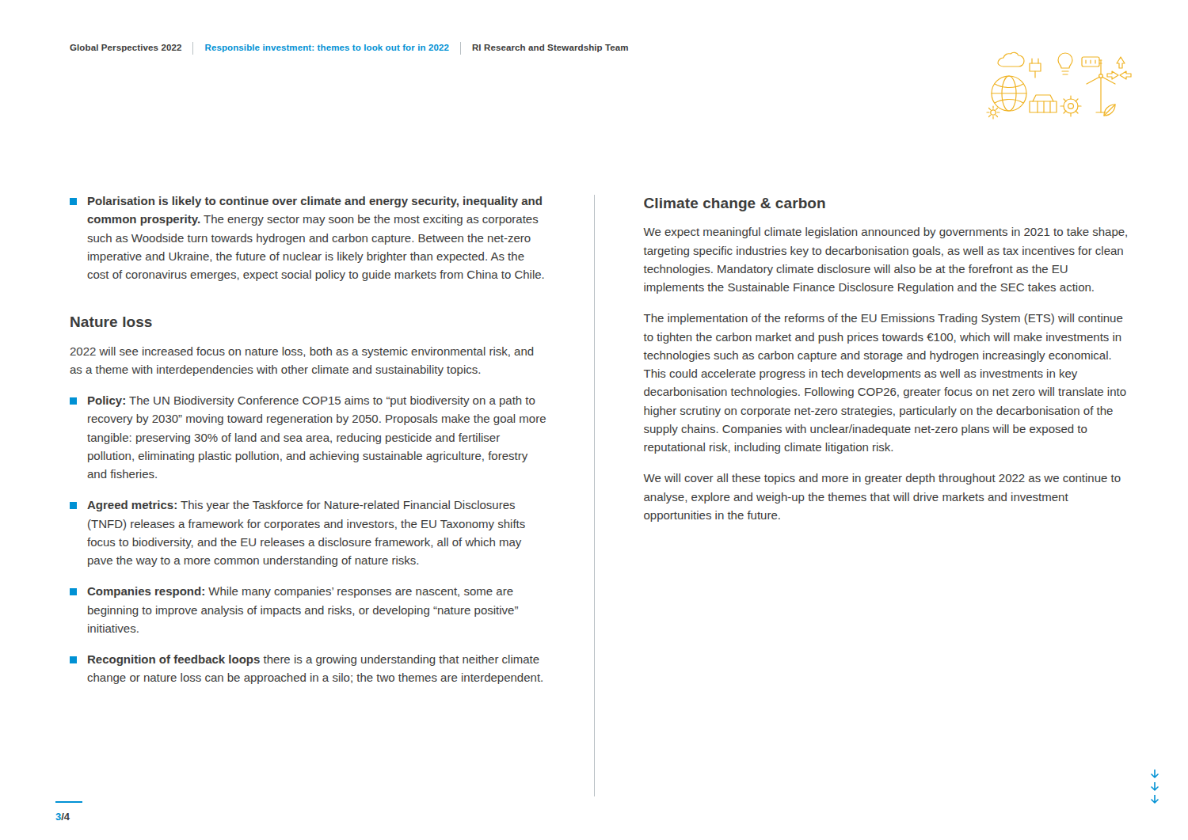Global Perspectives 2022 Responsible investment: themes to look out for in 2022 RI Research and Stewardship Team
Polarisation is likely to continue over climate and energy security, inequality and common prosperity. The energy sector may soon be the most exciting as corporates such as Woodside turn towards hydrogen and carbon capture. Between the net-zero imperative and Ukraine, the future of nuclear is likely brighter than expected. As the cost of coronavirus emerges, expect social policy to guide markets from China to Chile.
Nature loss
2022 will see increased focus on nature loss, both as a systemic environmental risk, and as a theme with interdependencies with other climate and sustainability topics.
Policy: The UN Biodiversity Conference COP15 aims to “put biodiversity on a path to recovery by 2030” moving toward regeneration by 2050. Proposals make the goal more tangible: preserving 30% of land and sea area, reducing pesticide and fertiliser pollution, eliminating plastic pollution, and achieving sustainable agriculture, forestry and fisheries.
Agreed metrics: This year the Taskforce for Nature-related Financial Disclosures (TNFD) releases a framework for corporates and investors, the EU Taxonomy shifts focus to biodiversity, and the EU releases a disclosure framework, all of which may pave the way to a more common understanding of nature risks.
Companies respond: While many companies’ responses are nascent, some are beginning to improve analysis of impacts and risks, or developing “nature positive” initiatives.
Recognition of feedback loops there is a growing understanding that neither climate change or nature loss can be approached in a silo; the two themes are interdependent.
Climate change & carbon
We expect meaningful climate legislation announced by governments in 2021 to take shape, targeting specific industries key to decarbonisation goals, as well as tax incentives for clean technologies. Mandatory climate disclosure will also be at the forefront as the EU implements the Sustainable Finance Disclosure Regulation and the SEC takes action.
The implementation of the reforms of the EU Emissions Trading System (ETS) will continue to tighten the carbon market and push prices towards €100, which will make investments in technologies such as carbon capture and storage and hydrogen increasingly economical. This could accelerate progress in tech developments as well as investments in key decarbonisation technologies. Following COP26, greater focus on net zero will translate into higher scrutiny on corporate net-zero strategies, particularly on the decarbonisation of the supply chains. Companies with unclear/inadequate net-zero plans will be exposed to reputational risk, including climate litigation risk.
We will cover all these topics and more in greater depth throughout 2022 as we continue to analyse, explore and weigh-up the themes that will drive markets and investment opportunities in the future.
3/4